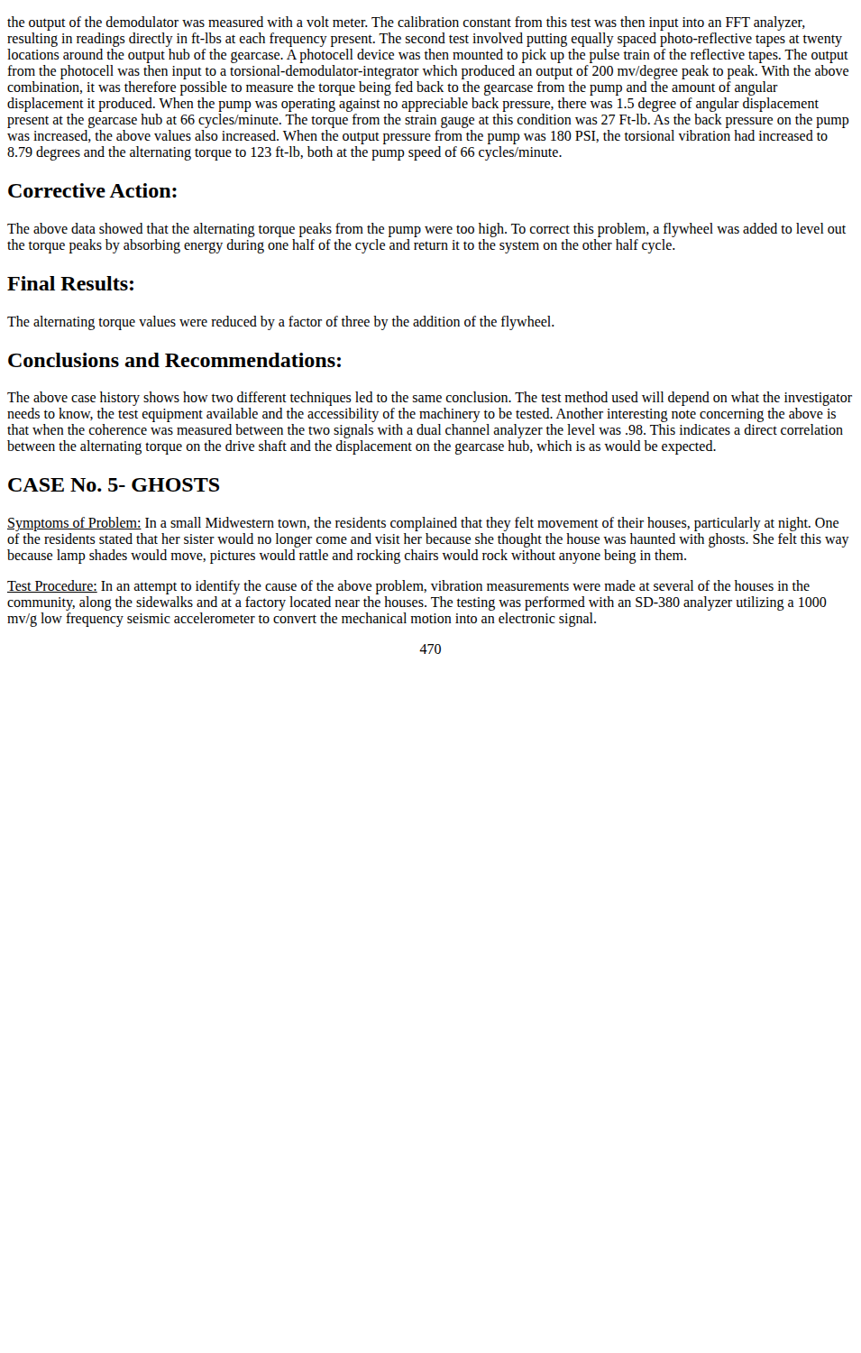the output of the demodulator was measured with a volt meter. The calibration constant from this test was then input into an FFT analyzer, resulting in readings directly in ft-lbs at each frequency present. The second test involved putting equally spaced photo-reflective tapes at twenty locations around the output hub of the gearcase. A photocell device was then mounted to pick up the pulse train of the reflective tapes. The output from the photocell was then input to a torsional-demodulator-integrator which produced an output of 200 mv/degree peak to peak. With the above combination, it was therefore possible to measure the torque being fed back to the gearcase from the pump and the amount of angular displacement it produced. When the pump was operating against no appreciable back pressure, there was 1.5 degree of angular displacement present at the gearcase hub at 66 cycles/minute. The torque from the strain gauge at this condition was 27 Ft-lb. As the back pressure on the pump was increased, the above values also increased. When the output pressure from the pump was 180 PSI, the torsional vibration had increased to 8.79 degrees and the alternating torque to 123 ft-lb, both at the pump speed of 66 cycles/minute.
Corrective Action:
The above data showed that the alternating torque peaks from the pump were too high. To correct this problem, a flywheel was added to level out the torque peaks by absorbing energy during one half of the cycle and return it to the system on the other half cycle.
Final Results:
The alternating torque values were reduced by a factor of three by the addition of the flywheel.
Conclusions and Recommendations:
The above case history shows how two different techniques led to the same conclusion. The test method used will depend on what the investigator needs to know, the test equipment available and the accessibility of the machinery to be tested. Another interesting note concerning the above is that when the coherence was measured between the two signals with a dual channel analyzer the level was .98. This indicates a direct correlation between the alternating torque on the drive shaft and the displacement on the gearcase hub, which is as would be expected.
CASE No. 5- GHOSTS
Symptoms of Problem: In a small Midwestern town, the residents complained that they felt movement of their houses, particularly at night. One of the residents stated that her sister would no longer come and visit her because she thought the house was haunted with ghosts. She felt this way because lamp shades would move, pictures would rattle and rocking chairs would rock without anyone being in them.
Test Procedure: In an attempt to identify the cause of the above problem, vibration measurements were made at several of the houses in the community, along the sidewalks and at a factory located near the houses. The testing was performed with an SD-380 analyzer utilizing a 1000 mv/g low frequency seismic accelerometer to convert the mechanical motion into an electronic signal.
470